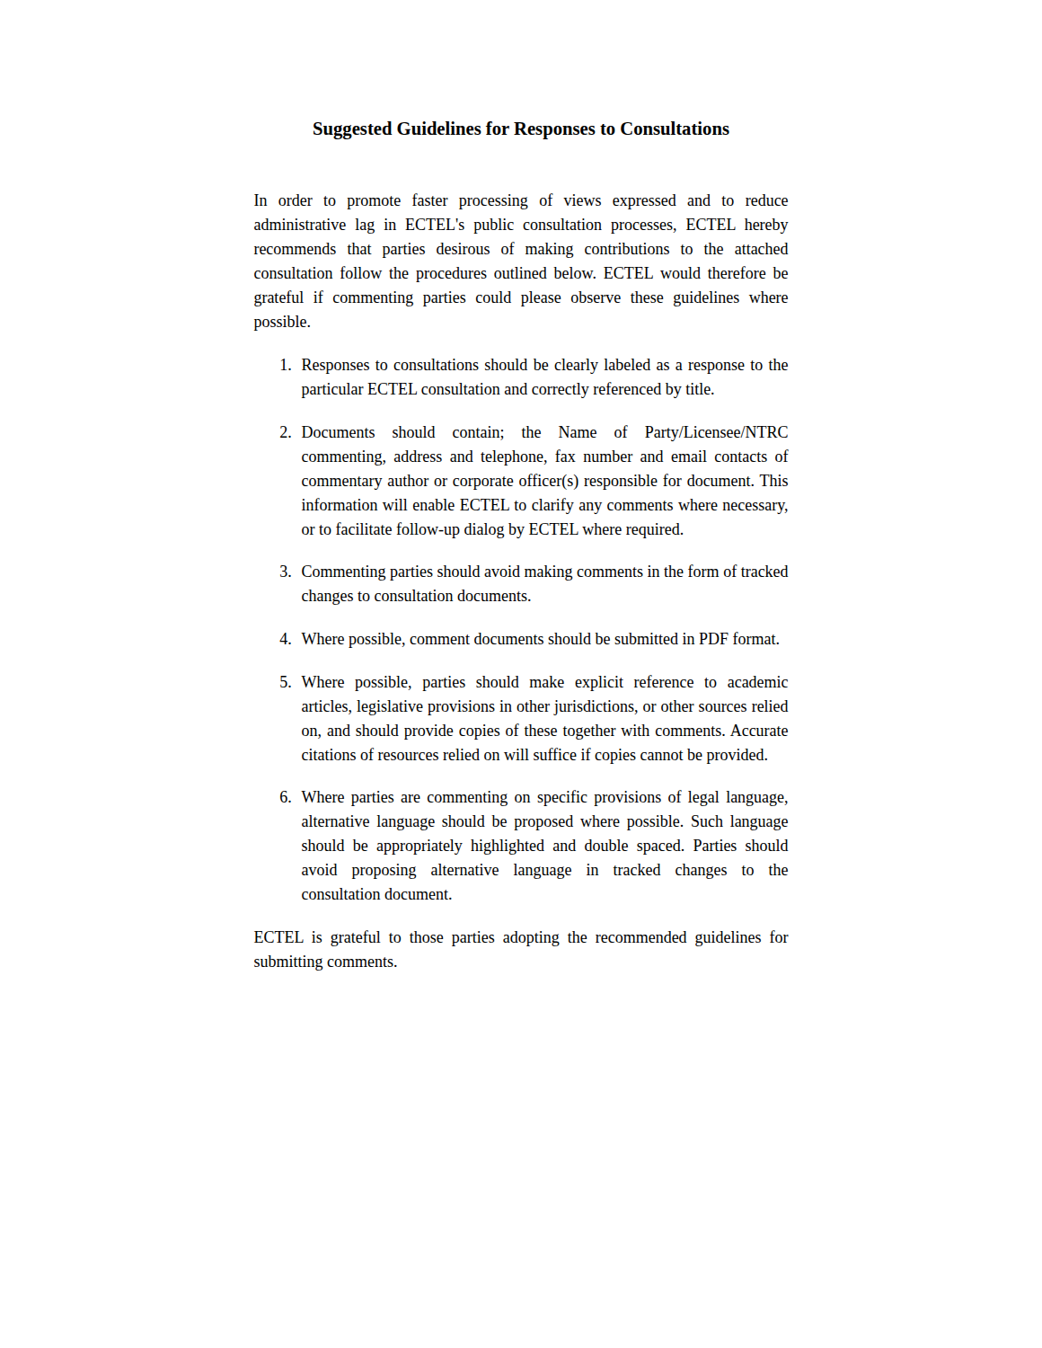Suggested Guidelines for Responses to Consultations
In order to promote faster processing of views expressed and to reduce administrative lag in ECTEL's public consultation processes, ECTEL hereby recommends that parties desirous of making contributions to the attached consultation follow the procedures outlined below. ECTEL would therefore be grateful if commenting parties could please observe these guidelines where possible.
Responses to consultations should be clearly labeled as a response to the particular ECTEL consultation and correctly referenced by title.
Documents should contain; the Name of Party/Licensee/NTRC commenting, address and telephone, fax number and email contacts of commentary author or corporate officer(s) responsible for document. This information will enable ECTEL to clarify any comments where necessary, or to facilitate follow-up dialog by ECTEL where required.
Commenting parties should avoid making comments in the form of tracked changes to consultation documents.
Where possible, comment documents should be submitted in PDF format.
Where possible, parties should make explicit reference to academic articles, legislative provisions in other jurisdictions, or other sources relied on, and should provide copies of these together with comments. Accurate citations of resources relied on will suffice if copies cannot be provided.
Where parties are commenting on specific provisions of legal language, alternative language should be proposed where possible. Such language should be appropriately highlighted and double spaced. Parties should avoid proposing alternative language in tracked changes to the consultation document.
ECTEL is grateful to those parties adopting the recommended guidelines for submitting comments.